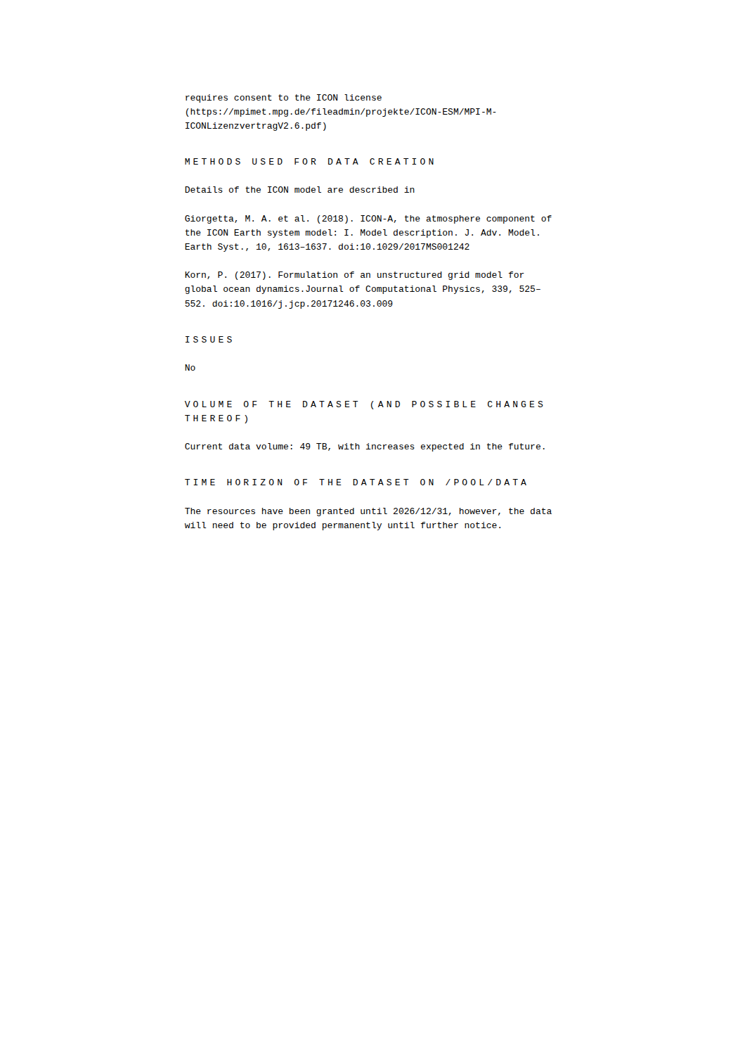requires consent to the ICON license (https://mpimet.mpg.de/fileadmin/projekte/ICON-ESM/MPI-M-ICONLizenzvertragV2.6.pdf)
METHODS USED FOR DATA CREATION
Details of the ICON model are described in
Giorgetta, M. A. et al. (2018). ICON-A, the atmosphere component of the ICON Earth system model: I. Model description. J. Adv. Model. Earth Syst., 10, 1613–1637. doi:10.1029/2017MS001242
Korn, P. (2017). Formulation of an unstructured grid model for global ocean dynamics.Journal of Computational Physics, 339, 525–552. doi:10.1016/j.jcp.20171246.03.009
ISSUES
No
VOLUME OF THE DATASET (AND POSSIBLE CHANGES THEREOF)
Current data volume: 49 TB, with increases expected in the future.
TIME HORIZON OF THE DATASET ON /POOL/DATA
The resources have been granted until 2026/12/31, however, the data will need to be provided permanently until further notice.